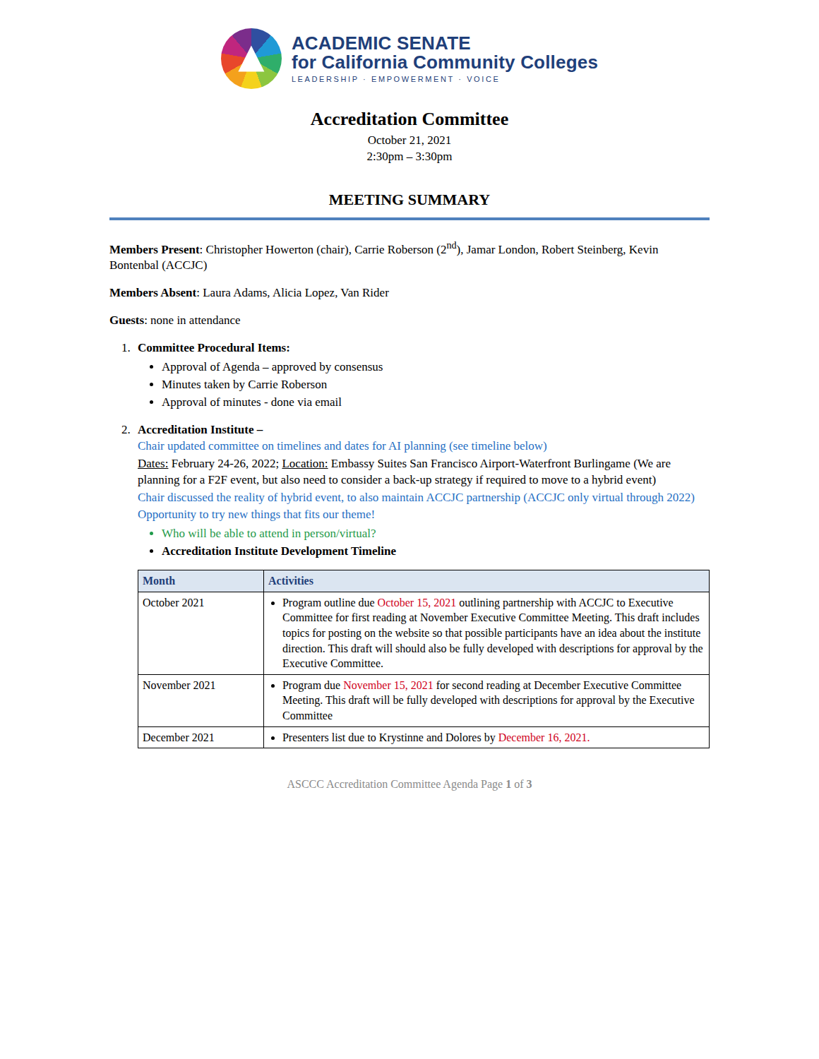ACADEMIC SENATE
for California Community Colleges
LEADERSHIP · EMPOWERMENT · VOICE
Accreditation Committee
October 21, 2021
2:30pm – 3:30pm
MEETING SUMMARY
Members Present: Christopher Howerton (chair), Carrie Roberson (2nd), Jamar London, Robert Steinberg, Kevin Bontenbal (ACCJC)
Members Absent: Laura Adams, Alicia Lopez, Van Rider
Guests: none in attendance
Committee Procedural Items:
Approval of Agenda – approved by consensus
Minutes taken by Carrie Roberson
Approval of minutes - done via email
Accreditation Institute –
Chair updated committee on timelines and dates for AI planning (see timeline below)
Dates: February 24-26, 2022; Location: Embassy Suites San Francisco Airport-Waterfront Burlingame (We are planning for a F2F event, but also need to consider a back-up strategy if required to move to a hybrid event)
Chair discussed the reality of hybrid event, to also maintain ACCJC partnership (ACCJC only virtual through 2022)
Opportunity to try new things that fits our theme!
Who will be able to attend in person/virtual?
Accreditation Institute Development Timeline
| Month | Activities |
| --- | --- |
| October 2021 | Program outline due October 15, 2021 outlining partnership with ACCJC to Executive Committee for first reading at November Executive Committee Meeting. This draft includes topics for posting on the website so that possible participants have an idea about the institute direction. This draft will should also be fully developed with descriptions for approval by the Executive Committee. |
| November 2021 | Program due November 15, 2021 for second reading at December Executive Committee Meeting. This draft will be fully developed with descriptions for approval by the Executive Committee |
| December 2021 | Presenters list due to Krystinne and Dolores by December 16, 2021. |
ASCCC Accreditation Committee Agenda Page 1 of 3